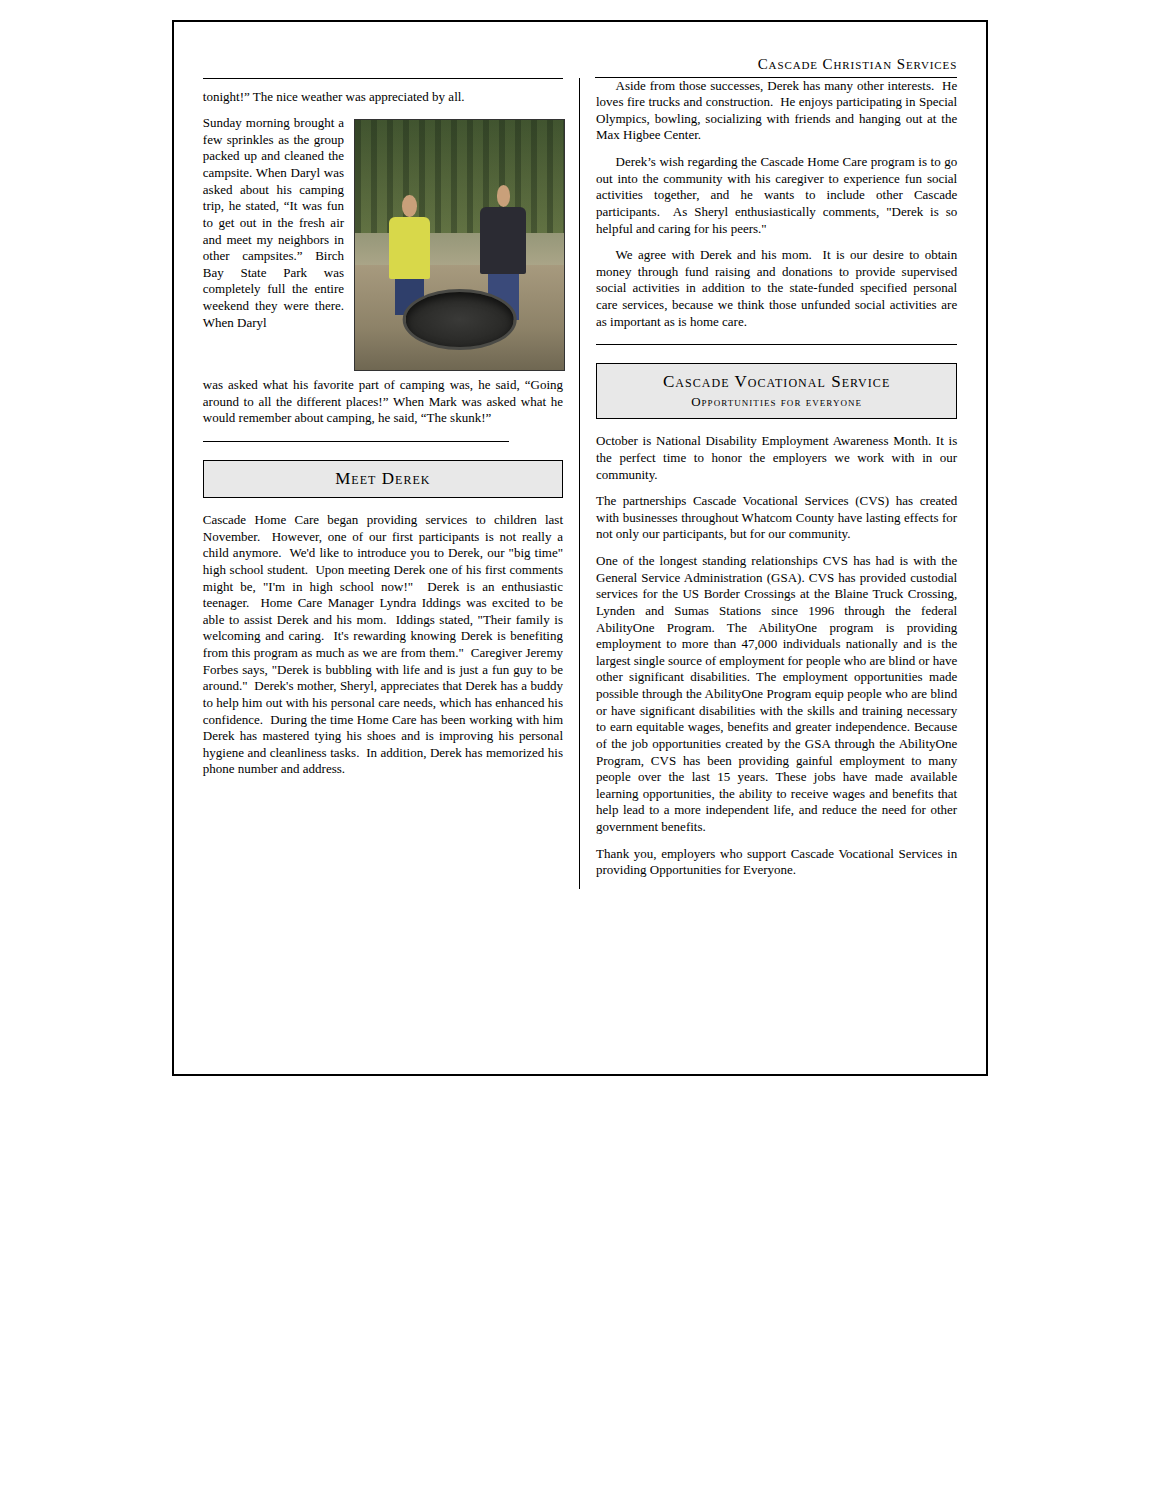Cascade Christian Services
tonight!” The nice weather was appreciated by all.
Sunday morning brought a few sprinkles as the group packed up and cleaned the campsite. When Daryl was asked about his camping trip, he stated, “It was fun to get out in the fresh air and meet my neighbors in other campsites.” Birch Bay State Park was completely full the entire weekend they were there. When Daryl
was asked what his favorite part of camping was, he said, “Going around to all the different places!” When Mark was asked what he would remember about camping, he said, “The skunk!”
Meet Derek
Cascade Home Care began providing services to children last November. However, one of our first participants is not really a child anymore. We'd like to introduce you to Derek, our "big time" high school student. Upon meeting Derek one of his first comments might be, "I'm in high school now!" Derek is an enthusiastic teenager. Home Care Manager Lyndra Iddings was excited to be able to assist Derek and his mom. Iddings stated, "Their family is welcoming and caring. It's rewarding knowing Derek is benefiting from this program as much as we are from them." Caregiver Jeremy Forbes says, "Derek is bubbling with life and is just a fun guy to be around." Derek's mother, Sheryl, appreciates that Derek has a buddy to help him out with his personal care needs, which has enhanced his confidence. During the time Home Care has been working with him Derek has mastered tying his shoes and is improving his personal hygiene and cleanliness tasks. In addition, Derek has memorized his phone number and address.
Aside from those successes, Derek has many other interests. He loves fire trucks and construction. He enjoys participating in Special Olympics, bowling, socializing with friends and hanging out at the Max Higbee Center.
Derek’s wish regarding the Cascade Home Care program is to go out into the community with his caregiver to experience fun social activities together, and he wants to include other Cascade participants. As Sheryl enthusiastically comments, "Derek is so helpful and caring for his peers."
We agree with Derek and his mom. It is our desire to obtain money through fund raising and donations to provide supervised social activities in addition to the state-funded specified personal care services, because we think those unfunded social activities are as important as is home care.
Cascade Vocational Service Opportunities for everyone
October is National Disability Employment Awareness Month. It is the perfect time to honor the employers we work with in our community.
The partnerships Cascade Vocational Services (CVS) has created with businesses throughout Whatcom County have lasting effects for not only our participants, but for our community.
One of the longest standing relationships CVS has had is with the General Service Administration (GSA). CVS has provided custodial services for the US Border Crossings at the Blaine Truck Crossing, Lynden and Sumas Stations since 1996 through the federal AbilityOne Program. The AbilityOne program is providing employment to more than 47,000 individuals nationally and is the largest single source of employment for people who are blind or have other significant disabilities. The employment opportunities made possible through the AbilityOne Program equip people who are blind or have significant disabilities with the skills and training necessary to earn equitable wages, benefits and greater independence. Because of the job opportunities created by the GSA through the AbilityOne Program, CVS has been providing gainful employment to many people over the last 15 years. These jobs have made available learning opportunities, the ability to receive wages and benefits that help lead to a more independent life, and reduce the need for other government benefits.
Thank you, employers who support Cascade Vocational Services in providing Opportunities for Everyone.